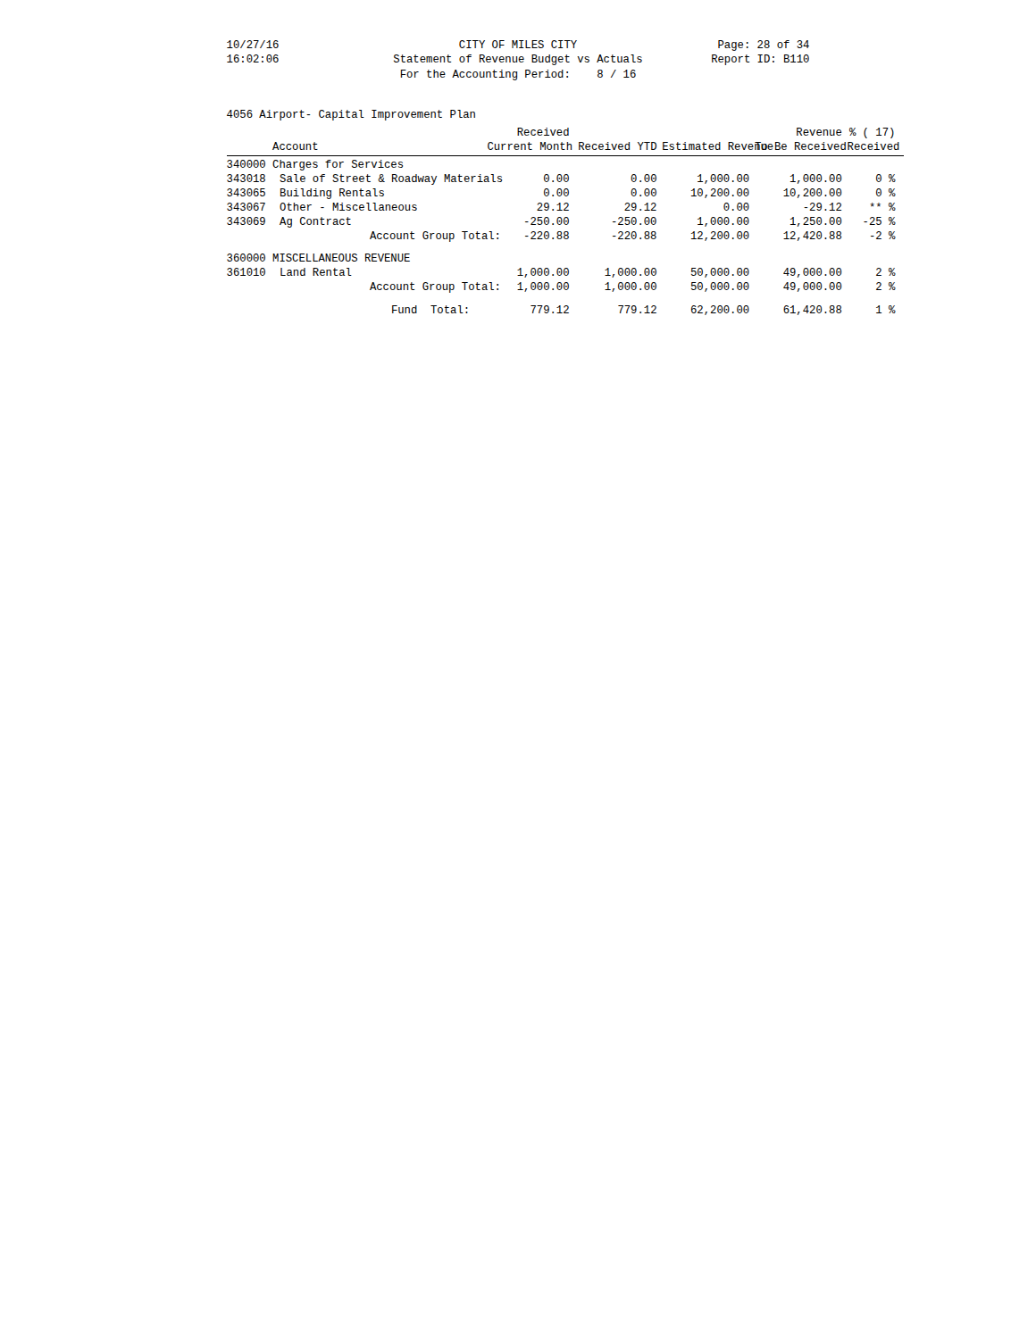10/27/16 16:02:06
CITY OF MILES CITY
Statement of Revenue Budget vs Actuals
For the Accounting Period: 8 / 16
Page: 28 of 34 Report ID: B110
4056 Airport- Capital Improvement Plan
| | | Received | | | Revenue | % ( 17) |
| --- | --- | --- | --- | --- | --- | --- |
| Account | Current Month | Received YTD | Estimated Revenue | To Be Received | Received |
| 340000 Charges for Services | | | | | |
| 343018 | Sale of Street & Roadway Materials | 0.00 | 0.00 | 1,000.00 | 1,000.00 | 0 % |
| 343065 | Building Rentals | 0.00 | 0.00 | 10,200.00 | 10,200.00 | 0 % |
| 343067 | Other - Miscellaneous | 29.12 | 29.12 | 0.00 | -29.12 | ** % |
| 343069 | Ag Contract | -250.00 | -250.00 | 1,000.00 | 1,250.00 | -25 % |
| | Account Group Total: | -220.88 | -220.88 | 12,200.00 | 12,420.88 | -2 % |
| 360000 MISCELLANEOUS REVENUE | | | | | |
| 361010 | Land Rental | 1,000.00 | 1,000.00 | 50,000.00 | 49,000.00 | 2 % |
| | Account Group Total: | 1,000.00 | 1,000.00 | 50,000.00 | 49,000.00 | 2 % |
| | Fund Total: | 779.12 | 779.12 | 62,200.00 | 61,420.88 | 1 % |